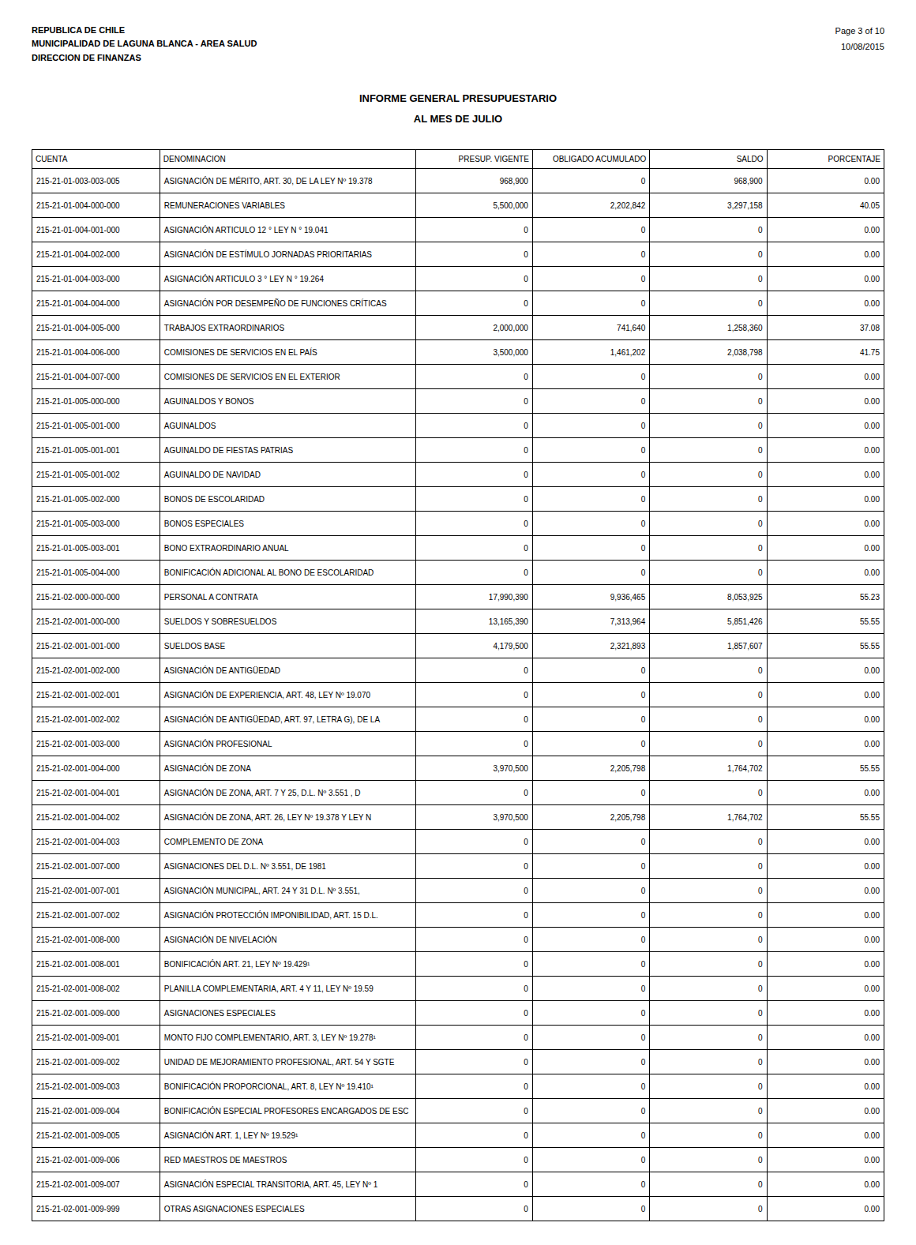Page 3 of 10
10/08/2015
REPUBLICA DE CHILE
MUNICIPALIDAD DE LAGUNA BLANCA - AREA SALUD
DIRECCION DE FINANZAS
INFORME GENERAL PRESUPUESTARIO
AL MES DE JULIO
| CUENTA | DENOMINACION | PRESUP. VIGENTE | OBLIGADO ACUMULADO | SALDO | PORCENTAJE |
| --- | --- | --- | --- | --- | --- |
| 215-21-01-003-003-005 | ASIGNACIÓN DE MÉRITO, ART. 30, DE LA LEY Nº 19.378 | 968,900 | 0 | 968,900 | 0.00 |
| 215-21-01-004-000-000 | REMUNERACIONES VARIABLES | 5,500,000 | 2,202,842 | 3,297,158 | 40.05 |
| 215-21-01-004-001-000 | ASIGNACIÓN ARTICULO 12 ° LEY N ° 19.041 | 0 | 0 | 0 | 0.00 |
| 215-21-01-004-002-000 | ASIGNACIÓN DE ESTÍMULO JORNADAS PRIORITARIAS | 0 | 0 | 0 | 0.00 |
| 215-21-01-004-003-000 | ASIGNACIÓN ARTICULO 3 ° LEY N ° 19.264 | 0 | 0 | 0 | 0.00 |
| 215-21-01-004-004-000 | ASIGNACIÓN POR DESEMPEÑO DE FUNCIONES CRÍTICAS | 0 | 0 | 0 | 0.00 |
| 215-21-01-004-005-000 | TRABAJOS EXTRAORDINARIOS | 2,000,000 | 741,640 | 1,258,360 | 37.08 |
| 215-21-01-004-006-000 | COMISIONES DE SERVICIOS EN EL PAÍS | 3,500,000 | 1,461,202 | 2,038,798 | 41.75 |
| 215-21-01-004-007-000 | COMISIONES DE SERVICIOS EN EL EXTERIOR | 0 | 0 | 0 | 0.00 |
| 215-21-01-005-000-000 | AGUINALDOS Y BONOS | 0 | 0 | 0 | 0.00 |
| 215-21-01-005-001-000 | AGUINALDOS | 0 | 0 | 0 | 0.00 |
| 215-21-01-005-001-001 | AGUINALDO DE FIESTAS PATRIAS | 0 | 0 | 0 | 0.00 |
| 215-21-01-005-001-002 | AGUINALDO DE NAVIDAD | 0 | 0 | 0 | 0.00 |
| 215-21-01-005-002-000 | BONOS DE ESCOLARIDAD | 0 | 0 | 0 | 0.00 |
| 215-21-01-005-003-000 | BONOS ESPECIALES | 0 | 0 | 0 | 0.00 |
| 215-21-01-005-003-001 | BONO EXTRAORDINARIO ANUAL | 0 | 0 | 0 | 0.00 |
| 215-21-01-005-004-000 | BONIFICACIÓN ADICIONAL AL BONO DE ESCOLARIDAD | 0 | 0 | 0 | 0.00 |
| 215-21-02-000-000-000 | PERSONAL A CONTRATA | 17,990,390 | 9,936,465 | 8,053,925 | 55.23 |
| 215-21-02-001-000-000 | SUELDOS Y SOBRESUELDOS | 13,165,390 | 7,313,964 | 5,851,426 | 55.55 |
| 215-21-02-001-001-000 | SUELDOS BASE | 4,179,500 | 2,321,893 | 1,857,607 | 55.55 |
| 215-21-02-001-002-000 | ASIGNACIÓN DE ANTIGÜEDAD | 0 | 0 | 0 | 0.00 |
| 215-21-02-001-002-001 | ASIGNACIÓN DE EXPERIENCIA, ART. 48, LEY Nº 19.070 | 0 | 0 | 0 | 0.00 |
| 215-21-02-001-002-002 | ASIGNACIÓN DE ANTIGÜEDAD, ART. 97, LETRA G), DE LA | 0 | 0 | 0 | 0.00 |
| 215-21-02-001-003-000 | ASIGNACIÓN PROFESIONAL | 0 | 0 | 0 | 0.00 |
| 215-21-02-001-004-000 | ASIGNACIÓN DE ZONA | 3,970,500 | 2,205,798 | 1,764,702 | 55.55 |
| 215-21-02-001-004-001 | ASIGNACIÓN DE ZONA, ART. 7 Y 25, D.L. Nº 3.551 , D | 0 | 0 | 0 | 0.00 |
| 215-21-02-001-004-002 | ASIGNACIÓN DE ZONA, ART. 26, LEY Nº 19.378 Y LEY N | 3,970,500 | 2,205,798 | 1,764,702 | 55.55 |
| 215-21-02-001-004-003 | COMPLEMENTO DE ZONA | 0 | 0 | 0 | 0.00 |
| 215-21-02-001-007-000 | ASIGNACIONES DEL D.L. Nº 3.551, DE 1981 | 0 | 0 | 0 | 0.00 |
| 215-21-02-001-007-001 | ASIGNACIÓN MUNICIPAL, ART. 24 Y 31 D.L. Nº 3.551, | 0 | 0 | 0 | 0.00 |
| 215-21-02-001-007-002 | ASIGNACIÓN PROTECCIÓN IMPONIBILIDAD, ART. 15 D.L. | 0 | 0 | 0 | 0.00 |
| 215-21-02-001-008-000 | ASIGNACIÓN DE NIVELACIÓN | 0 | 0 | 0 | 0.00 |
| 215-21-02-001-008-001 | BONIFICACIÓN ART. 21, LEY Nº 19.429¹ | 0 | 0 | 0 | 0.00 |
| 215-21-02-001-008-002 | PLANILLA COMPLEMENTARIA, ART. 4 Y 11, LEY Nº 19.59 | 0 | 0 | 0 | 0.00 |
| 215-21-02-001-009-000 | ASIGNACIONES ESPECIALES | 0 | 0 | 0 | 0.00 |
| 215-21-02-001-009-001 | MONTO FIJO COMPLEMENTARIO, ART. 3, LEY Nº 19.278¹ | 0 | 0 | 0 | 0.00 |
| 215-21-02-001-009-002 | UNIDAD DE MEJORAMIENTO PROFESIONAL, ART. 54 Y SGTE | 0 | 0 | 0 | 0.00 |
| 215-21-02-001-009-003 | BONIFICACIÓN PROPORCIONAL, ART. 8, LEY Nº 19.410¹ | 0 | 0 | 0 | 0.00 |
| 215-21-02-001-009-004 | BONIFICACIÓN ESPECIAL PROFESORES ENCARGADOS DE ESC | 0 | 0 | 0 | 0.00 |
| 215-21-02-001-009-005 | ASIGNACIÓN ART. 1, LEY Nº 19.529¹ | 0 | 0 | 0 | 0.00 |
| 215-21-02-001-009-006 | RED MAESTROS DE MAESTROS | 0 | 0 | 0 | 0.00 |
| 215-21-02-001-009-007 | ASIGNACIÓN ESPECIAL TRANSITORIA, ART. 45, LEY Nº 1 | 0 | 0 | 0 | 0.00 |
| 215-21-02-001-009-999 | OTRAS ASIGNACIONES ESPECIALES | 0 | 0 | 0 | 0.00 |